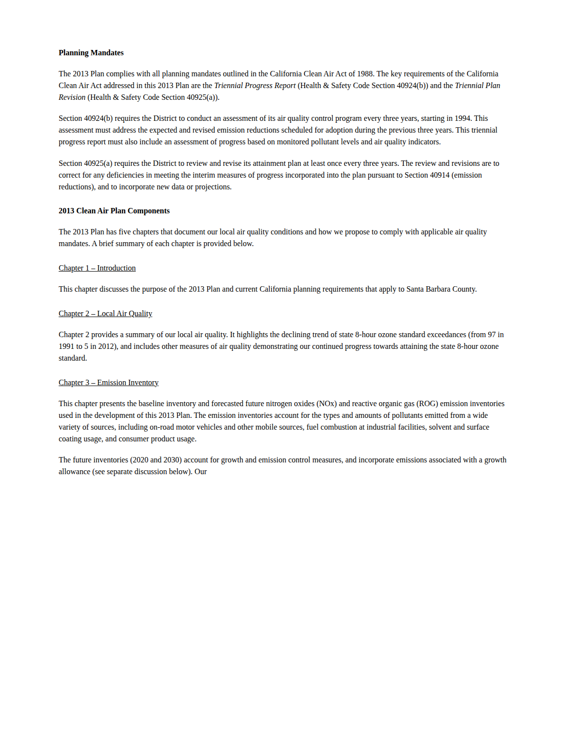Planning Mandates
The 2013 Plan complies with all planning mandates outlined in the California Clean Air Act of 1988. The key requirements of the California Clean Air Act addressed in this 2013 Plan are the Triennial Progress Report (Health & Safety Code Section 40924(b)) and the Triennial Plan Revision (Health & Safety Code Section 40925(a)).
Section 40924(b) requires the District to conduct an assessment of its air quality control program every three years, starting in 1994. This assessment must address the expected and revised emission reductions scheduled for adoption during the previous three years. This triennial progress report must also include an assessment of progress based on monitored pollutant levels and air quality indicators.
Section 40925(a) requires the District to review and revise its attainment plan at least once every three years. The review and revisions are to correct for any deficiencies in meeting the interim measures of progress incorporated into the plan pursuant to Section 40914 (emission reductions), and to incorporate new data or projections.
2013 Clean Air Plan Components
The 2013 Plan has five chapters that document our local air quality conditions and how we propose to comply with applicable air quality mandates. A brief summary of each chapter is provided below.
Chapter 1 – Introduction
This chapter discusses the purpose of the 2013 Plan and current California planning requirements that apply to Santa Barbara County.
Chapter 2 – Local Air Quality
Chapter 2 provides a summary of our local air quality. It highlights the declining trend of state 8-hour ozone standard exceedances (from 97 in 1991 to 5 in 2012), and includes other measures of air quality demonstrating our continued progress towards attaining the state 8-hour ozone standard.
Chapter 3 – Emission Inventory
This chapter presents the baseline inventory and forecasted future nitrogen oxides (NOx) and reactive organic gas (ROG) emission inventories used in the development of this 2013 Plan. The emission inventories account for the types and amounts of pollutants emitted from a wide variety of sources, including on-road motor vehicles and other mobile sources, fuel combustion at industrial facilities, solvent and surface coating usage, and consumer product usage.
The future inventories (2020 and 2030) account for growth and emission control measures, and incorporate emissions associated with a growth allowance (see separate discussion below). Our